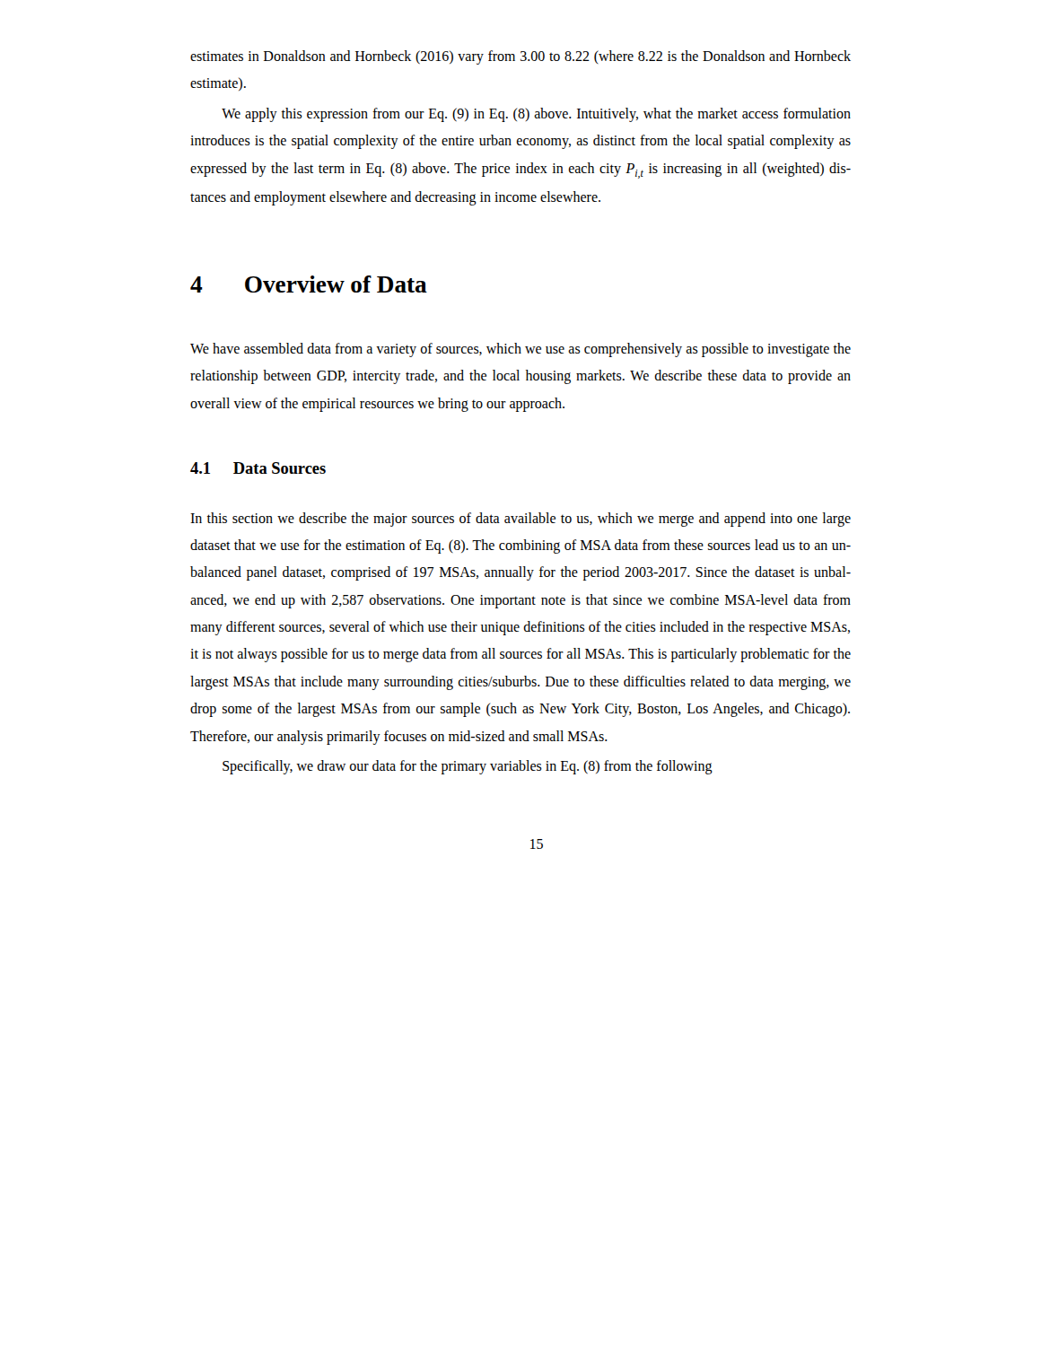estimates in Donaldson and Hornbeck (2016) vary from 3.00 to 8.22 (where 8.22 is the Donaldson and Hornbeck estimate).
We apply this expression from our Eq. (9) in Eq. (8) above. Intuitively, what the market access formulation introduces is the spatial complexity of the entire urban economy, as distinct from the local spatial complexity as expressed by the last term in Eq. (8) above. The price index in each city Pi,t is increasing in all (weighted) distances and employment elsewhere and decreasing in income elsewhere.
4 Overview of Data
We have assembled data from a variety of sources, which we use as comprehensively as possible to investigate the relationship between GDP, intercity trade, and the local housing markets. We describe these data to provide an overall view of the empirical resources we bring to our approach.
4.1 Data Sources
In this section we describe the major sources of data available to us, which we merge and append into one large dataset that we use for the estimation of Eq. (8). The combining of MSA data from these sources lead us to an unbalanced panel dataset, comprised of 197 MSAs, annually for the period 2003-2017. Since the dataset is unbalanced, we end up with 2,587 observations. One important note is that since we combine MSA-level data from many different sources, several of which use their unique definitions of the cities included in the respective MSAs, it is not always possible for us to merge data from all sources for all MSAs. This is particularly problematic for the largest MSAs that include many surrounding cities/suburbs. Due to these difficulties related to data merging, we drop some of the largest MSAs from our sample (such as New York City, Boston, Los Angeles, and Chicago). Therefore, our analysis primarily focuses on mid-sized and small MSAs.
Specifically, we draw our data for the primary variables in Eq. (8) from the following
15